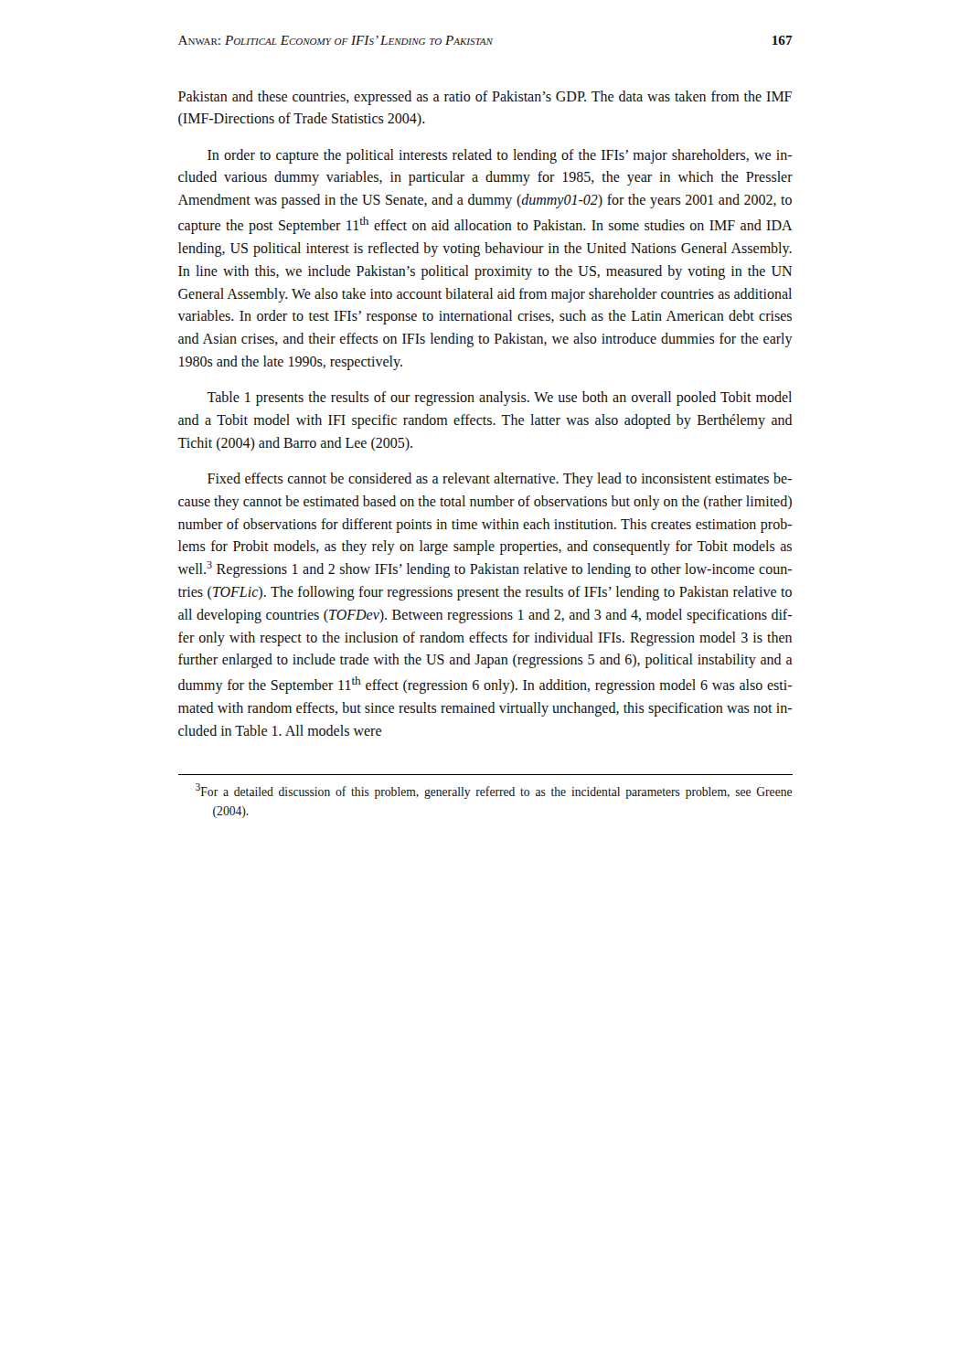Anwar: Political Economy of IFIs’ Lending to Pakistan 167
Pakistan and these countries, expressed as a ratio of Pakistan’s GDP. The data was taken from the IMF (IMF-Directions of Trade Statistics 2004).
In order to capture the political interests related to lending of the IFIs’ major shareholders, we included various dummy variables, in particular a dummy for 1985, the year in which the Pressler Amendment was passed in the US Senate, and a dummy (dummy01-02) for the years 2001 and 2002, to capture the post September 11th effect on aid allocation to Pakistan. In some studies on IMF and IDA lending, US political interest is reflected by voting behaviour in the United Nations General Assembly. In line with this, we include Pakistan’s political proximity to the US, measured by voting in the UN General Assembly. We also take into account bilateral aid from major shareholder countries as additional variables. In order to test IFIs’ response to international crises, such as the Latin American debt crises and Asian crises, and their effects on IFIs lending to Pakistan, we also introduce dummies for the early 1980s and the late 1990s, respectively.
Table 1 presents the results of our regression analysis. We use both an overall pooled Tobit model and a Tobit model with IFI specific random effects. The latter was also adopted by Berthélemy and Tichit (2004) and Barro and Lee (2005).
Fixed effects cannot be considered as a relevant alternative. They lead to inconsistent estimates because they cannot be estimated based on the total number of observations but only on the (rather limited) number of observations for different points in time within each institution. This creates estimation problems for Probit models, as they rely on large sample properties, and consequently for Tobit models as well.3 Regressions 1 and 2 show IFIs’ lending to Pakistan relative to lending to other low-income countries (TOFLic). The following four regressions present the results of IFIs’ lending to Pakistan relative to all developing countries (TOFDev). Between regressions 1 and 2, and 3 and 4, model specifications differ only with respect to the inclusion of random effects for individual IFIs. Regression model 3 is then further enlarged to include trade with the US and Japan (regressions 5 and 6), political instability and a dummy for the September 11th effect (regression 6 only). In addition, regression model 6 was also estimated with random effects, but since results remained virtually unchanged, this specification was not included in Table 1. All models were
3 For a detailed discussion of this problem, generally referred to as the incidental parameters problem, see Greene (2004).